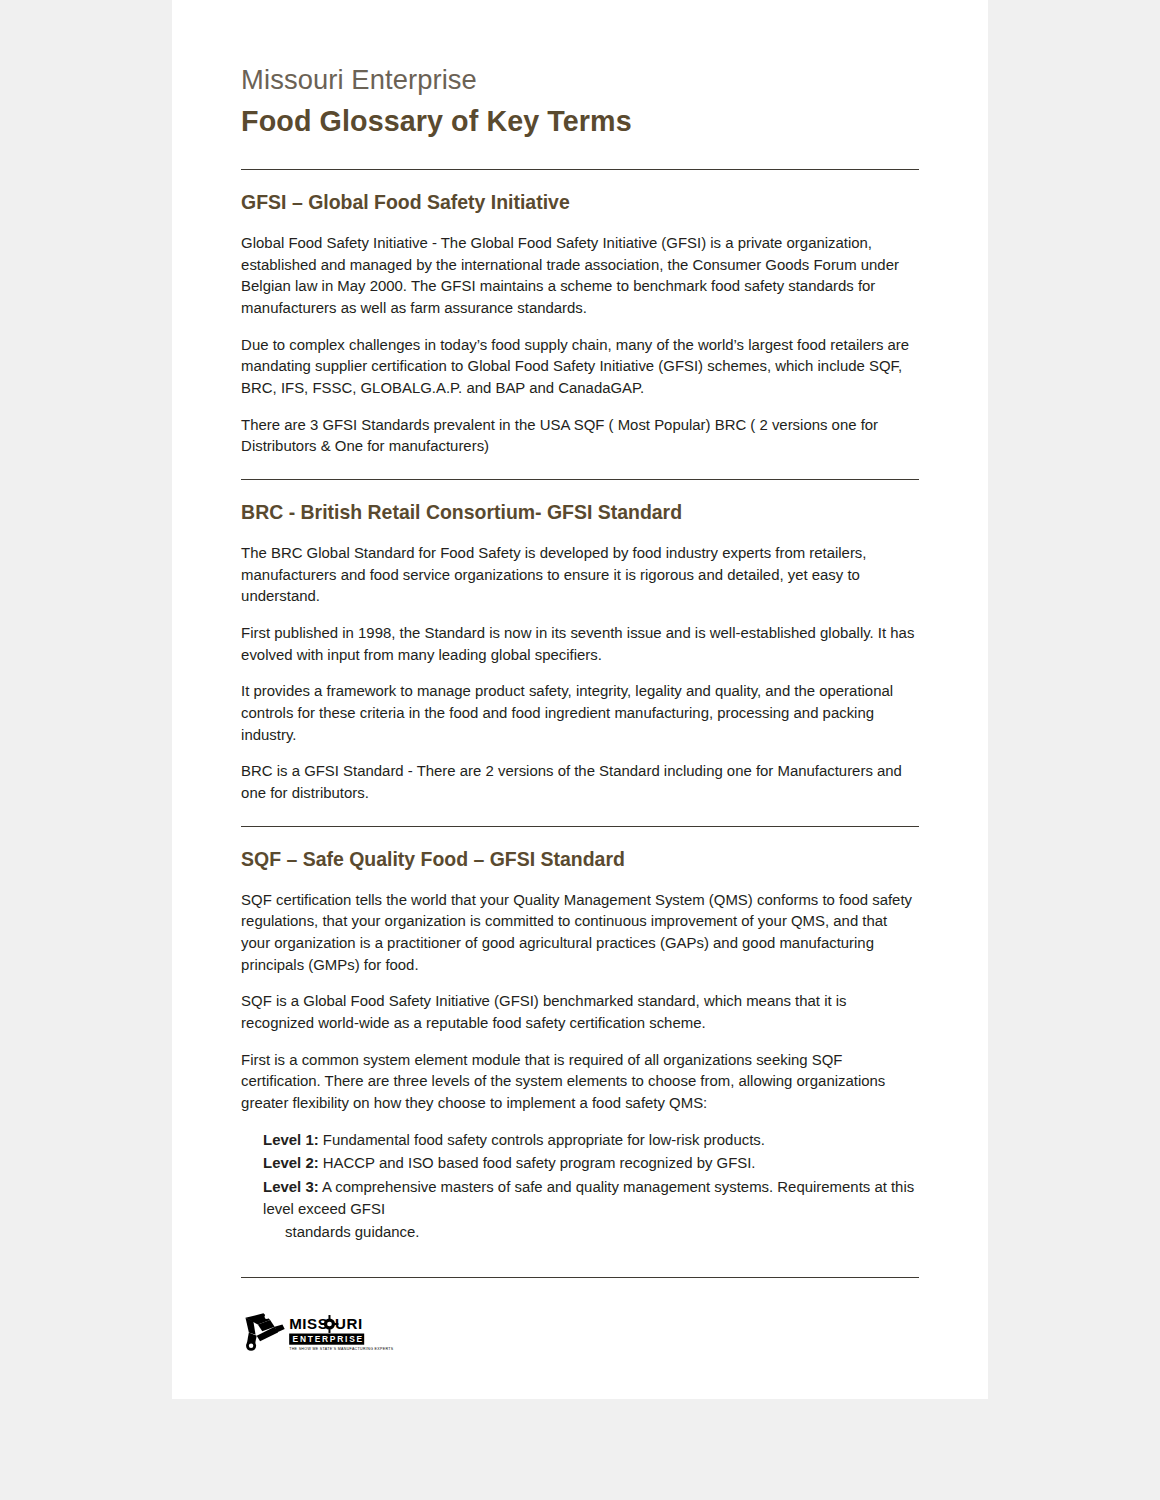Missouri Enterprise
Food Glossary of Key Terms
GFSI – Global Food Safety Initiative
Global Food Safety Initiative - The Global Food Safety Initiative (GFSI) is a private organization, established and managed by the international trade association, the Consumer Goods Forum under Belgian law in May 2000. The GFSI maintains a scheme to benchmark food safety standards for manufacturers as well as farm assurance standards.
Due to complex challenges in today’s food supply chain, many of the world’s largest food retailers are mandating supplier certification to Global Food Safety Initiative (GFSI) schemes, which include SQF, BRC, IFS, FSSC, GLOBALG.A.P. and BAP and CanadaGAP.
There are 3 GFSI Standards prevalent in the USA SQF ( Most Popular) BRC ( 2 versions one for Distributors & One for manufacturers)
BRC - British Retail Consortium- GFSI Standard
The BRC Global Standard for Food Safety is developed by food industry experts from retailers, manufacturers and food service organizations to ensure it is rigorous and detailed, yet easy to understand.
First published in 1998, the Standard is now in its seventh issue and is well-established globally. It has evolved with input from many leading global specifiers.
It provides a framework to manage product safety, integrity, legality and quality, and the operational controls for these criteria in the food and food ingredient manufacturing, processing and packing industry.
BRC is a GFSI Standard - There are 2 versions of the Standard including one for Manufacturers and one for distributors.
SQF – Safe Quality Food – GFSI Standard
SQF certification tells the world that your Quality Management System (QMS) conforms to food safety regulations, that your organization is committed to continuous improvement of your QMS, and that your organization is a practitioner of good agricultural practices (GAPs) and good manufacturing principals (GMPs) for food.
SQF is a Global Food Safety Initiative (GFSI) benchmarked standard, which means that it is recognized world-wide as a reputable food safety certification scheme.
First is a common system element module that is required of all organizations seeking SQF certification. There are three levels of the system elements to choose from, allowing organizations greater flexibility on how they choose to implement a food safety QMS:
Level 1: Fundamental food safety controls appropriate for low-risk products.
Level 2: HACCP and ISO based food safety program recognized by GFSI.
Level 3: A comprehensive masters of safe and quality management systems. Requirements at this level exceed GFSI
standards guidance.
MISS URI ENTERPRISE THE SHOW ME STATE’S MANUFACTURING EXPERTS